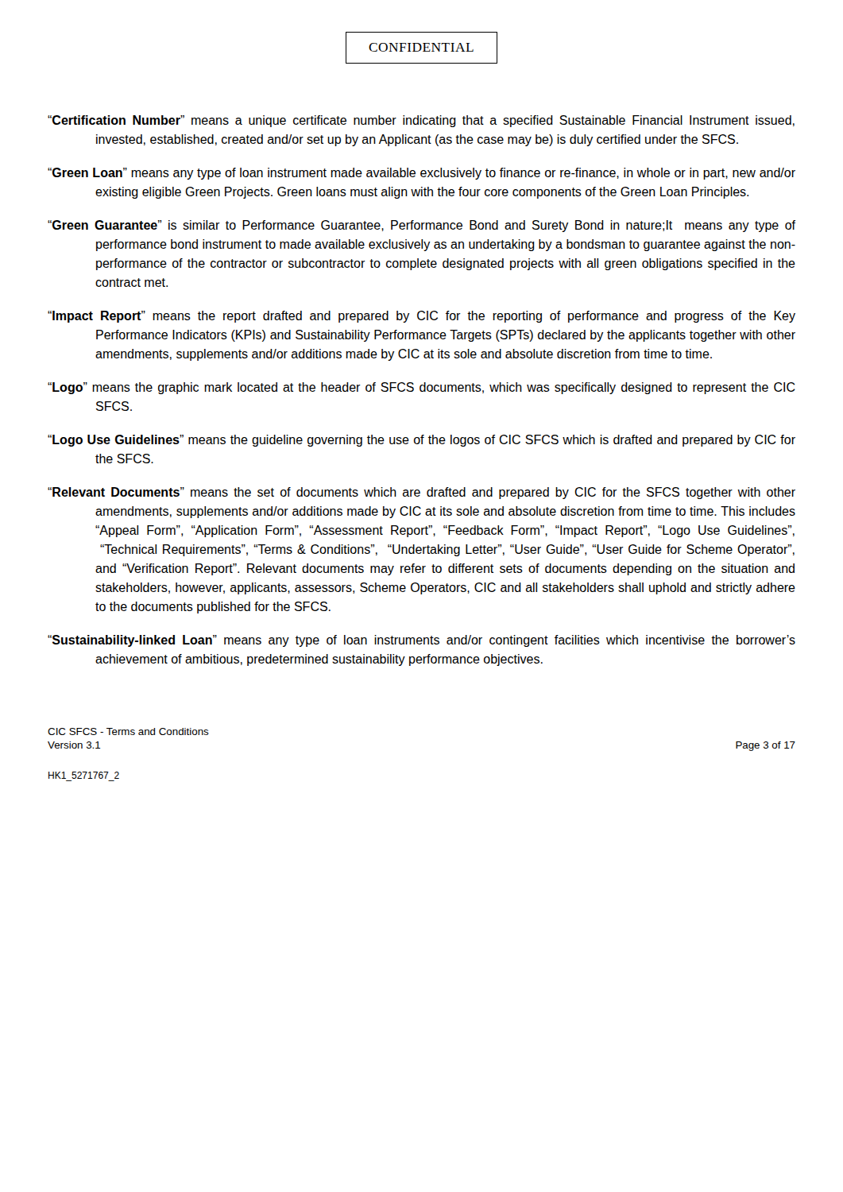CONFIDENTIAL
“Certification Number” means a unique certificate number indicating that a specified Sustainable Financial Instrument issued, invested, established, created and/or set up by an Applicant (as the case may be) is duly certified under the SFCS.
“Green Loan” means any type of loan instrument made available exclusively to finance or re-finance, in whole or in part, new and/or existing eligible Green Projects. Green loans must align with the four core components of the Green Loan Principles.
“Green Guarantee” is similar to Performance Guarantee, Performance Bond and Surety Bond in nature;It means any type of performance bond instrument to made available exclusively as an undertaking by a bondsman to guarantee against the non-performance of the contractor or subcontractor to complete designated projects with all green obligations specified in the contract met.
“Impact Report” means the report drafted and prepared by CIC for the reporting of performance and progress of the Key Performance Indicators (KPIs) and Sustainability Performance Targets (SPTs) declared by the applicants together with other amendments, supplements and/or additions made by CIC at its sole and absolute discretion from time to time.
“Logo” means the graphic mark located at the header of SFCS documents, which was specifically designed to represent the CIC SFCS.
“Logo Use Guidelines” means the guideline governing the use of the logos of CIC SFCS which is drafted and prepared by CIC for the SFCS.
“Relevant Documents” means the set of documents which are drafted and prepared by CIC for the SFCS together with other amendments, supplements and/or additions made by CIC at its sole and absolute discretion from time to time. This includes “Appeal Form”, “Application Form”, “Assessment Report”, “Feedback Form”, “Impact Report”, “Logo Use Guidelines”, “Technical Requirements”, “Terms & Conditions”, “Undertaking Letter”, “User Guide”, “User Guide for Scheme Operator”, and “Verification Report”. Relevant documents may refer to different sets of documents depending on the situation and stakeholders, however, applicants, assessors, Scheme Operators, CIC and all stakeholders shall uphold and strictly adhere to the documents published for the SFCS.
“Sustainability-linked Loan” means any type of loan instruments and/or contingent facilities which incentivise the borrower’s achievement of ambitious, predetermined sustainability performance objectives.
CIC SFCS - Terms and Conditions
Version 3.1 Page 3 of 17
HK1_5271767_2